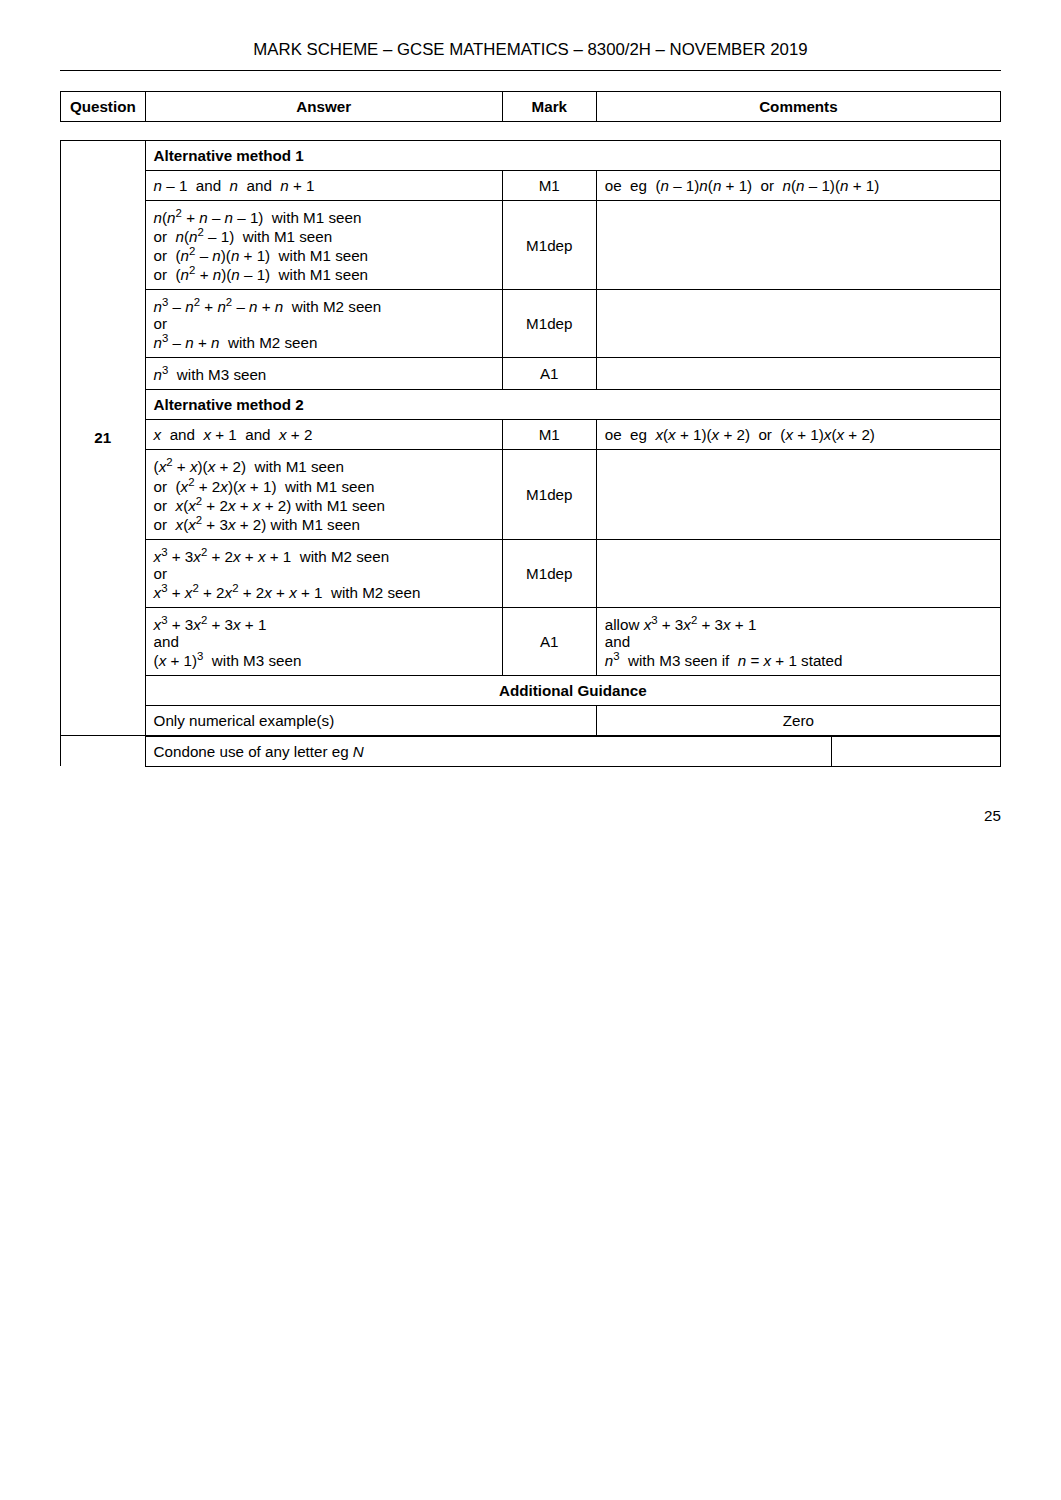MARK SCHEME – GCSE MATHEMATICS – 8300/2H – NOVEMBER 2019
| Question | Answer | Mark | Comments |
| --- | --- | --- | --- |
| 21 | Alternative method 1 |
| n – 1 and n and n + 1 | M1 | oe eg ( n – 1) n ( n + 1) or n ( n – 1)( n + 1) |
| n ( n 2 + n – n – 1) with M1 seen or n ( n 2 – 1) with M1 seen or ( n 2 – n )( n + 1) with M1 seen or ( n 2 + n )( n – 1) with M1 seen | M1dep | |
| n 3 – n 2 + n 2 – n + n with M2 seen or n 3 – n + n with M2 seen | M1dep | |
| n 3 with M3 seen | A1 | |
| Alternative method 2 |
| x and x + 1 and x + 2 | M1 | oe eg x ( x + 1)( x + 2) or ( x + 1) x ( x + 2) |
| ( x 2 + x )( x + 2) with M1 seen or ( x 2 + 2 x )( x + 1) with M1 seen or x ( x 2 + 2 x + x + 2) with M1 seen or x ( x 2 + 3 x + 2) with M1 seen | M1dep | |
| x 3 + 3 x 2 + 2 x + x + 1 with M2 seen or x 3 + x 2 + 2 x 2 + 2 x + x + 1 with M2 seen | M1dep | |
| x 3 + 3 x 2 + 3 x + 1 and ( x + 1) 3 with M3 seen | A1 | allow x 3 + 3 x 2 + 3 x + 1 and n 3 with M3 seen if n = x + 1 stated |
| Additional Guidance |
| Only numerical example(s) | Zero |
| | Condone use of any letter eg N | |
25